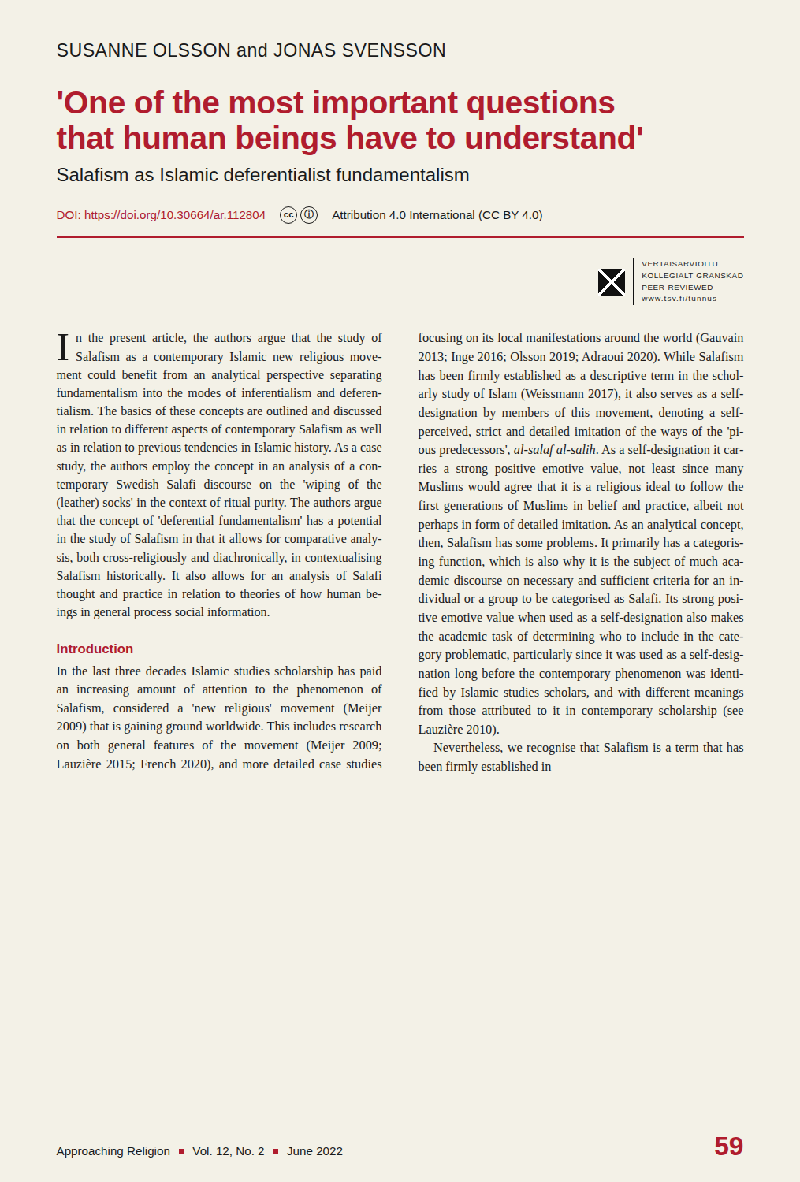SUSANNE OLSSON and JONAS SVENSSON
'One of the most important questions
that human beings have to understand'
Salafism as Islamic deferentialist fundamentalism
DOI: https://doi.org/10.30664/ar.112804 ccⓘ Attribution 4.0 International (CC BY 4.0)
VERTAISARVIOITU
KOLLEGIALT GRANSKAD
PEER-REVIEWED
www.tsv.fi/tunnus
In the present article, the authors argue that the study of Salafism as a contemporary Islamic new religious movement could benefit from an analytical perspective separating fundamentalism into the modes of inferentialism and deferentialism. The basics of these concepts are outlined and discussed in relation to different aspects of contemporary Salafism as well as in relation to previous tendencies in Islamic history. As a case study, the authors employ the concept in an analysis of a contemporary Swedish Salafi discourse on the 'wiping of the (leather) socks' in the context of ritual purity. The authors argue that the concept of 'deferential fundamentalism' has a potential in the study of Salafism in that it allows for comparative analysis, both cross-religiously and diachronically, in contextualising Salafism historically. It also allows for an analysis of Salafi thought and practice in relation to theories of how human beings in general process social information.
Introduction
In the last three decades Islamic studies scholarship has paid an increasing amount of attention to the phenomenon of Salafism, considered a 'new religious' movement (Meijer 2009) that is gaining ground worldwide. This includes research on both general features of the movement (Meijer 2009; Lauzière 2015; French 2020), and more detailed case studies focusing on its local manifestations around the world (Gauvain 2013; Inge 2016; Olsson 2019; Adraoui 2020). While Salafism has been firmly established as a descriptive term in the scholarly study of Islam (Weissmann 2017), it also serves as a self-designation by members of this movement, denoting a self-perceived, strict and detailed imitation of the ways of the 'pious predecessors', al-salaf al-salih. As a self-designation it carries a strong positive emotive value, not least since many Muslims would agree that it is a religious ideal to follow the first generations of Muslims in belief and practice, albeit not perhaps in form of detailed imitation. As an analytical concept, then, Salafism has some problems. It primarily has a categorising function, which is also why it is the subject of much academic discourse on necessary and sufficient criteria for an individual or a group to be categorised as Salafi. Its strong positive emotive value when used as a self-designation also makes the academic task of determining who to include in the category problematic, particularly since it was used as a self-designation long before the contemporary phenomenon was identified by Islamic studies scholars, and with different meanings from those attributed to it in contemporary scholarship (see Lauzière 2010).
Nevertheless, we recognise that Salafism is a term that has been firmly established in
Approaching Religion Vol. 12, No. 2 June 2022
59